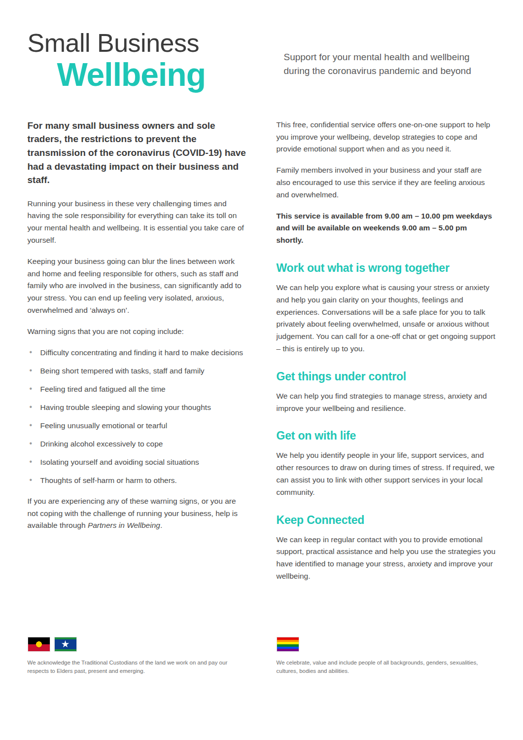Small BusinessWellbeing
Support for your mental health and wellbeing during the coronavirus pandemic and beyond
For many small business owners and sole traders, the restrictions to prevent the transmission of the coronavirus (COVID-19) have had a devastating impact on their business and staff.
Running your business in these very challenging times and having the sole responsibility for everything can take its toll on your mental health and wellbeing. It is essential you take care of yourself.
Keeping your business going can blur the lines between work and home and feeling responsible for others, such as staff and family who are involved in the business, can significantly add to your stress. You can end up feeling very isolated, anxious, overwhelmed and ‘always on’.
Warning signs that you are not coping include:
Difficulty concentrating and finding it hard to make decisions
Being short tempered with tasks, staff and family
Feeling tired and fatigued all the time
Having trouble sleeping and slowing your thoughts
Feeling unusually emotional or tearful
Drinking alcohol excessively to cope
Isolating yourself and avoiding social situations
Thoughts of self-harm or harm to others.
If you are experiencing any of these warning signs, or you are not coping with the challenge of running your business, help is available through Partners in Wellbeing.
This free, confidential service offers one-on-one support to help you improve your wellbeing, develop strategies to cope and provide emotional support when and as you need it.
Family members involved in your business and your staff are also encouraged to use this service if they are feeling anxious and overwhelmed.
This service is available from 9.00 am – 10.00 pm weekdays and will be available on weekends 9.00 am – 5.00 pm shortly.
Work out what is wrong together
We can help you explore what is causing your stress or anxiety and help you gain clarity on your thoughts, feelings and experiences. Conversations will be a safe place for you to talk privately about feeling overwhelmed, unsafe or anxious without judgement. You can call for a one-off chat or get ongoing support – this is entirely up to you.
Get things under control
We can help you find strategies to manage stress, anxiety and improve your wellbeing and resilience.
Get on with life
We help you identify people in your life, support services, and other resources to draw on during times of stress. If required, we can assist you to link with other support services in your local community.
Keep Connected
We can keep in regular contact with you to provide emotional support, practical assistance and help you use the strategies you have identified to manage your stress, anxiety and improve your wellbeing.
We acknowledge the Traditional Custodians of the land we work on and pay our respects to Elders past, present and emerging.
We celebrate, value and include people of all backgrounds, genders, sexualities, cultures, bodies and abilities.